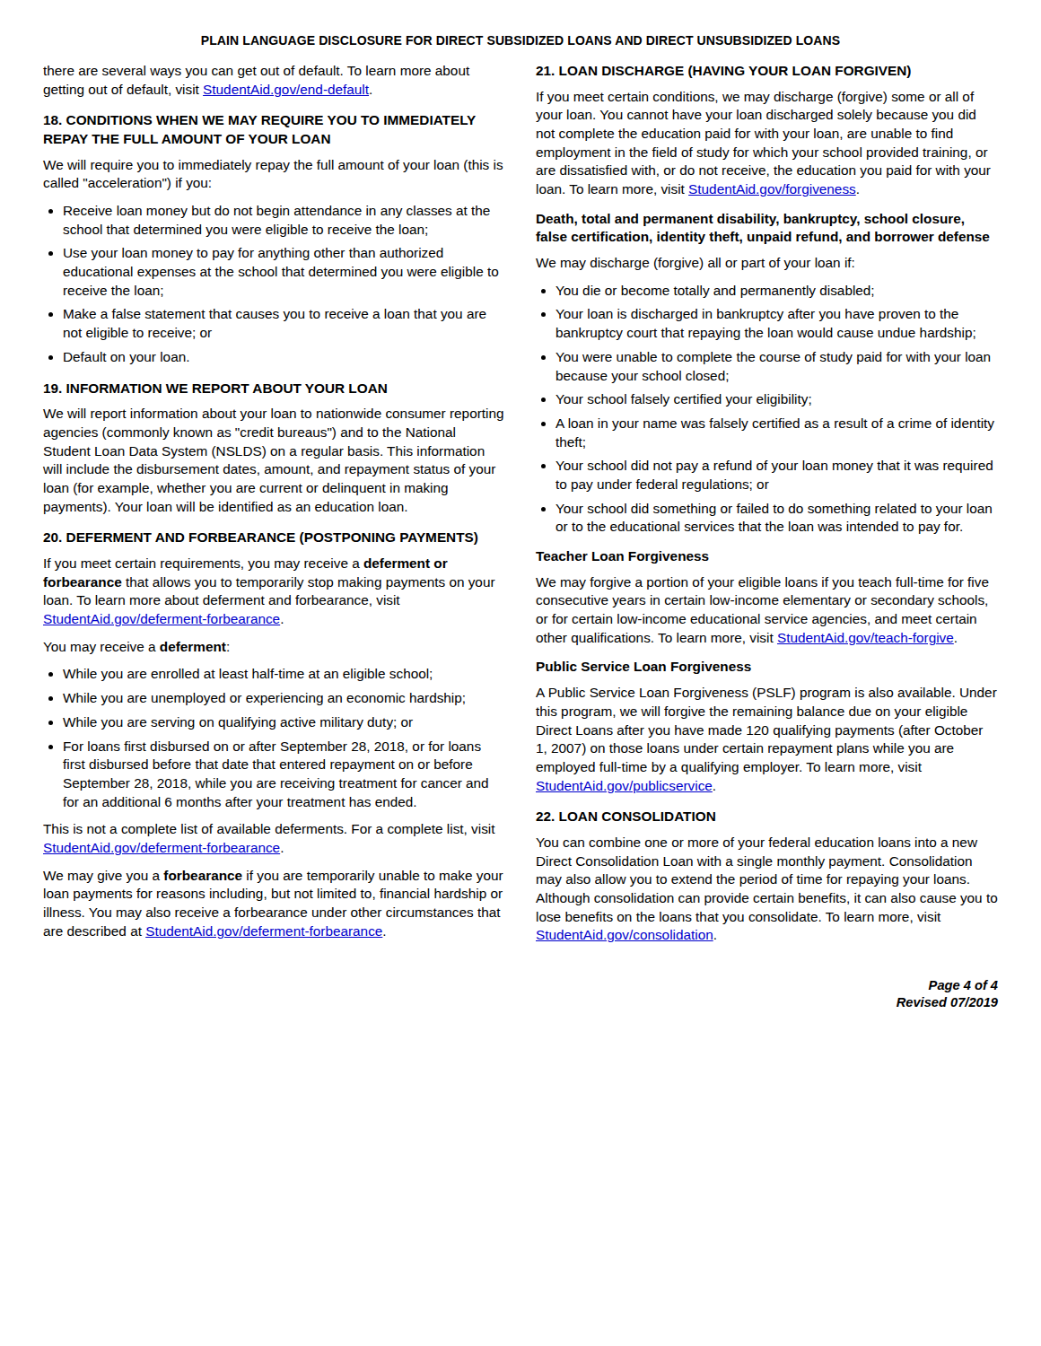PLAIN LANGUAGE DISCLOSURE FOR DIRECT SUBSIDIZED LOANS AND DIRECT UNSUBSIDIZED LOANS
there are several ways you can get out of default. To learn more about getting out of default, visit StudentAid.gov/end-default.
18. CONDITIONS WHEN WE MAY REQUIRE YOU TO IMMEDIATELY REPAY THE FULL AMOUNT OF YOUR LOAN
We will require you to immediately repay the full amount of your loan (this is called "acceleration") if you:
Receive loan money but do not begin attendance in any classes at the school that determined you were eligible to receive the loan;
Use your loan money to pay for anything other than authorized educational expenses at the school that determined you were eligible to receive the loan;
Make a false statement that causes you to receive a loan that you are not eligible to receive; or
Default on your loan.
19. INFORMATION WE REPORT ABOUT YOUR LOAN
We will report information about your loan to nationwide consumer reporting agencies (commonly known as "credit bureaus") and to the National Student Loan Data System (NSLDS) on a regular basis. This information will include the disbursement dates, amount, and repayment status of your loan (for example, whether you are current or delinquent in making payments). Your loan will be identified as an education loan.
20. DEFERMENT AND FORBEARANCE (POSTPONING PAYMENTS)
If you meet certain requirements, you may receive a deferment or forbearance that allows you to temporarily stop making payments on your loan. To learn more about deferment and forbearance, visit StudentAid.gov/deferment-forbearance.
You may receive a deferment:
While you are enrolled at least half-time at an eligible school;
While you are unemployed or experiencing an economic hardship;
While you are serving on qualifying active military duty; or
For loans first disbursed on or after September 28, 2018, or for loans first disbursed before that date that entered repayment on or before September 28, 2018, while you are receiving treatment for cancer and for an additional 6 months after your treatment has ended.
This is not a complete list of available deferments. For a complete list, visit StudentAid.gov/deferment-forbearance.
We may give you a forbearance if you are temporarily unable to make your loan payments for reasons including, but not limited to, financial hardship or illness. You may also receive a forbearance under other circumstances that are described at StudentAid.gov/deferment-forbearance.
21. LOAN DISCHARGE (HAVING YOUR LOAN FORGIVEN)
If you meet certain conditions, we may discharge (forgive) some or all of your loan. You cannot have your loan discharged solely because you did not complete the education paid for with your loan, are unable to find employment in the field of study for which your school provided training, or are dissatisfied with, or do not receive, the education you paid for with your loan. To learn more, visit StudentAid.gov/forgiveness.
Death, total and permanent disability, bankruptcy, school closure, false certification, identity theft, unpaid refund, and borrower defense
We may discharge (forgive) all or part of your loan if:
You die or become totally and permanently disabled;
Your loan is discharged in bankruptcy after you have proven to the bankruptcy court that repaying the loan would cause undue hardship;
You were unable to complete the course of study paid for with your loan because your school closed;
Your school falsely certified your eligibility;
A loan in your name was falsely certified as a result of a crime of identity theft;
Your school did not pay a refund of your loan money that it was required to pay under federal regulations; or
Your school did something or failed to do something related to your loan or to the educational services that the loan was intended to pay for.
Teacher Loan Forgiveness
We may forgive a portion of your eligible loans if you teach full-time for five consecutive years in certain low-income elementary or secondary schools, or for certain low-income educational service agencies, and meet certain other qualifications. To learn more, visit StudentAid.gov/teach-forgive.
Public Service Loan Forgiveness
A Public Service Loan Forgiveness (PSLF) program is also available. Under this program, we will forgive the remaining balance due on your eligible Direct Loans after you have made 120 qualifying payments (after October 1, 2007) on those loans under certain repayment plans while you are employed full-time by a qualifying employer. To learn more, visit StudentAid.gov/publicservice.
22. LOAN CONSOLIDATION
You can combine one or more of your federal education loans into a new Direct Consolidation Loan with a single monthly payment. Consolidation may also allow you to extend the period of time for repaying your loans. Although consolidation can provide certain benefits, it can also cause you to lose benefits on the loans that you consolidate. To learn more, visit StudentAid.gov/consolidation.
Page 4 of 4
Revised 07/2019